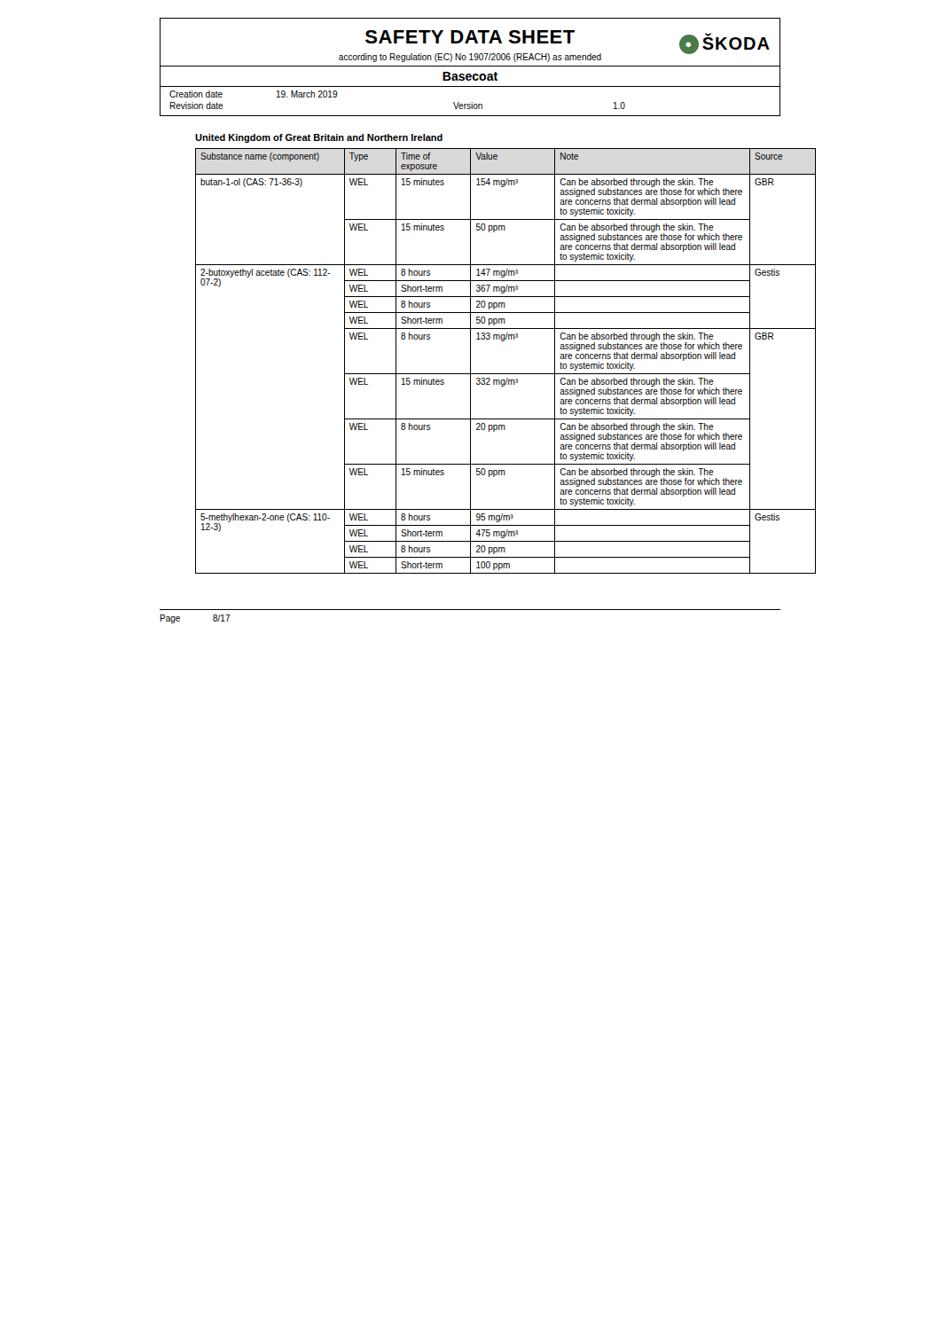SAFETY DATA SHEET
according to Regulation (EC) No 1907/2006 (REACH) as amended
●ŠKODA
Basecoat
| Creation date | 19. March 2019 | | |
| Revision date | | Version | 1.0 |
United Kingdom of Great Britain and Northern Ireland
| Substance name (component) | Type | Time of exposure | Value | Note | Source |
| --- | --- | --- | --- | --- | --- |
| butan-1-ol (CAS: 71-36-3) | WEL | 15 minutes | 154 mg/m³ | Can be absorbed through the skin. The assigned substances are those for which there are concerns that dermal absorption will lead to systemic toxicity. | GBR |
| WEL | 15 minutes | 50 ppm | Can be absorbed through the skin. The assigned substances are those for which there are concerns that dermal absorption will lead to systemic toxicity. |
| 2-butoxyethyl acetate (CAS: 112-07-2) | WEL | 8 hours | 147 mg/m³ | | Gestis |
| WEL | Short-term | 367 mg/m³ | |
| WEL | 8 hours | 20 ppm | |
| WEL | Short-term | 50 ppm | |
| WEL | 8 hours | 133 mg/m³ | Can be absorbed through the skin. The assigned substances are those for which there are concerns that dermal absorption will lead to systemic toxicity. | GBR |
| WEL | 15 minutes | 332 mg/m³ | Can be absorbed through the skin. The assigned substances are those for which there are concerns that dermal absorption will lead to systemic toxicity. |
| WEL | 8 hours | 20 ppm | Can be absorbed through the skin. The assigned substances are those for which there are concerns that dermal absorption will lead to systemic toxicity. |
| WEL | 15 minutes | 50 ppm | Can be absorbed through the skin. The assigned substances are those for which there are concerns that dermal absorption will lead to systemic toxicity. |
| 5-methylhexan-2-one (CAS: 110-12-3) | WEL | 8 hours | 95 mg/m³ | | Gestis |
| WEL | Short-term | 475 mg/m³ | |
| WEL | 8 hours | 20 ppm | |
| WEL | Short-term | 100 ppm | |
Page
8/17